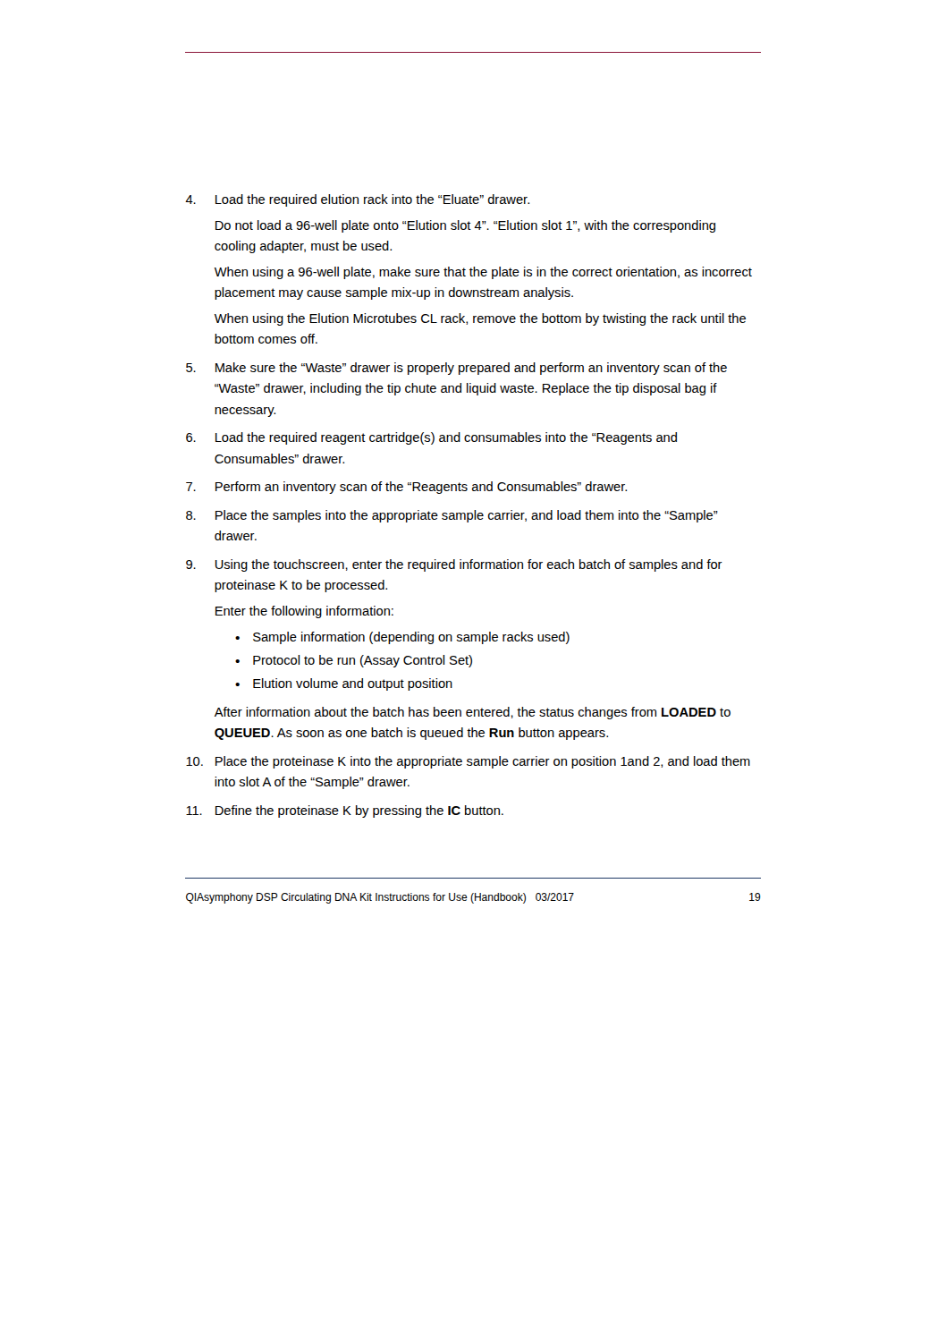4. Load the required elution rack into the “Eluate” drawer.
Do not load a 96-well plate onto “Elution slot 4”. “Elution slot 1”, with the corresponding cooling adapter, must be used.
When using a 96-well plate, make sure that the plate is in the correct orientation, as incorrect placement may cause sample mix-up in downstream analysis.
When using the Elution Microtubes CL rack, remove the bottom by twisting the rack until the bottom comes off.
5. Make sure the “Waste” drawer is properly prepared and perform an inventory scan of the “Waste” drawer, including the tip chute and liquid waste. Replace the tip disposal bag if necessary.
6. Load the required reagent cartridge(s) and consumables into the “Reagents and Consumables” drawer.
7. Perform an inventory scan of the “Reagents and Consumables” drawer.
8. Place the samples into the appropriate sample carrier, and load them into the “Sample” drawer.
9. Using the touchscreen, enter the required information for each batch of samples and for proteinase K to be processed.
Enter the following information:
Sample information (depending on sample racks used)
Protocol to be run (Assay Control Set)
Elution volume and output position
After information about the batch has been entered, the status changes from LOADED to QUEUED. As soon as one batch is queued the Run button appears.
10. Place the proteinase K into the appropriate sample carrier on position 1and 2, and load them into slot A of the “Sample” drawer.
11. Define the proteinase K by pressing the IC button.
QIAsymphony DSP Circulating DNA Kit Instructions for Use (Handbook) 03/2017 19